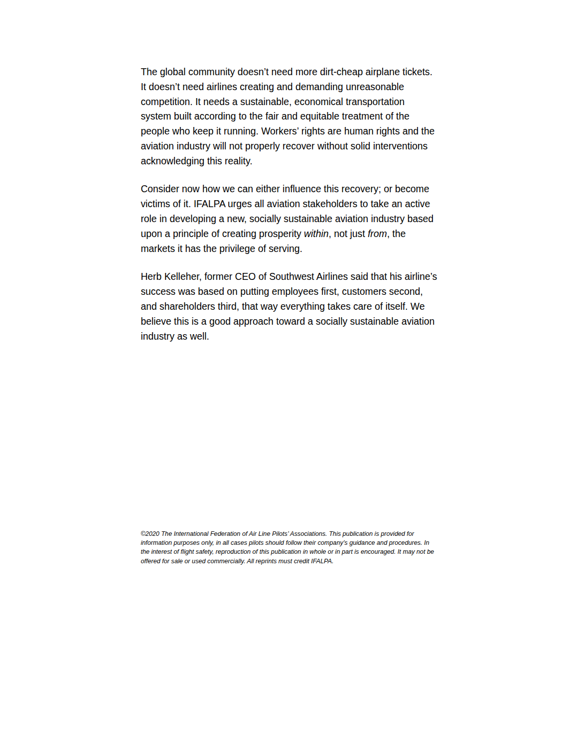The global community doesn’t need more dirt-cheap airplane tickets. It doesn’t need airlines creating and demanding unreasonable competition. It needs a sustainable, economical transportation system built according to the fair and equitable treatment of the people who keep it running. Workers’ rights are human rights and the aviation industry will not properly recover without solid interventions acknowledging this reality.
Consider now how we can either influence this recovery; or become victims of it. IFALPA urges all aviation stakeholders to take an active role in developing a new, socially sustainable aviation industry based upon a principle of creating prosperity within, not just from, the markets it has the privilege of serving.
Herb Kelleher, former CEO of Southwest Airlines said that his airline’s success was based on putting employees first, customers second, and shareholders third, that way everything takes care of itself. We believe this is a good approach toward a socially sustainable aviation industry as well.
©2020 The International Federation of Air Line Pilots’ Associations. This publication is provided for information purposes only, in all cases pilots should follow their company’s guidance and procedures. In the interest of flight safety, reproduction of this publication in whole or in part is encouraged. It may not be offered for sale or used commercially. All reprints must credit IFALPA.